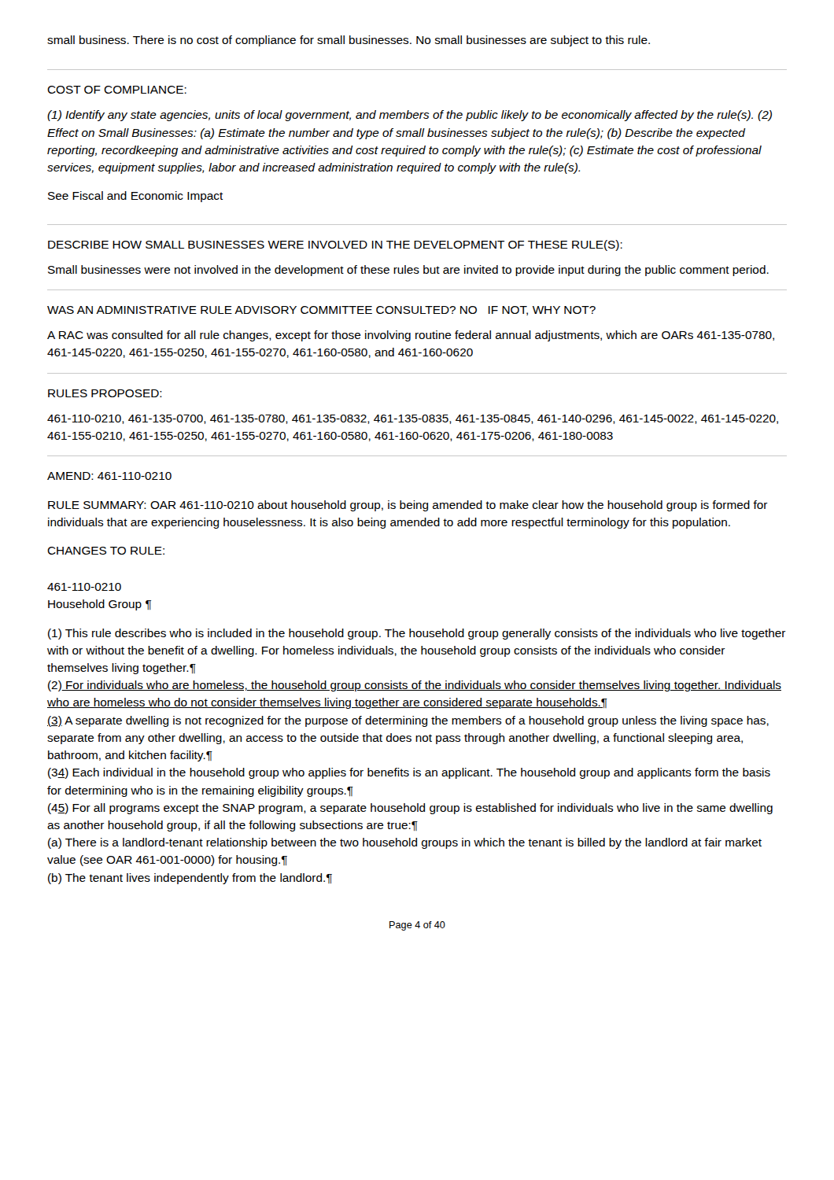small business. There is no cost of compliance for small businesses. No small businesses are subject to this rule.
COST OF COMPLIANCE:
(1) Identify any state agencies, units of local government, and members of the public likely to be economically affected by the rule(s). (2) Effect on Small Businesses: (a) Estimate the number and type of small businesses subject to the rule(s); (b) Describe the expected reporting, recordkeeping and administrative activities and cost required to comply with the rule(s); (c) Estimate the cost of professional services, equipment supplies, labor and increased administration required to comply with the rule(s).
See Fiscal and Economic Impact
DESCRIBE HOW SMALL BUSINESSES WERE INVOLVED IN THE DEVELOPMENT OF THESE RULE(S):
Small businesses were not involved in the development of these rules but are invited to provide input during the public comment period.
WAS AN ADMINISTRATIVE RULE ADVISORY COMMITTEE CONSULTED? NO IF NOT, WHY NOT?
A RAC was consulted for all rule changes, except for those involving routine federal annual adjustments, which are OARs 461-135-0780, 461-145-0220, 461-155-0250, 461-155-0270, 461-160-0580, and 461-160-0620
RULES PROPOSED:
461-110-0210, 461-135-0700, 461-135-0780, 461-135-0832, 461-135-0835, 461-135-0845, 461-140-0296, 461-145-0022, 461-145-0220, 461-155-0210, 461-155-0250, 461-155-0270, 461-160-0580, 461-160-0620, 461-175-0206, 461-180-0083
AMEND: 461-110-0210
RULE SUMMARY: OAR 461-110-0210 about household group, is being amended to make clear how the household group is formed for individuals that are experiencing houselessness. It is also being amended to add more respectful terminology for this population.
CHANGES TO RULE:
461-110-0210
Household Group ¶
(1) This rule describes who is included in the household group. The household group generally consists of the individuals who live together with or without the benefit of a dwelling. For homeless individuals, the household group consists of the individuals who consider themselves living together.¶
(2) For individuals who are homeless, the household group consists of the individuals who consider themselves living together. Individuals who are homeless who do not consider themselves living together are considered separate households.¶
(3) A separate dwelling is not recognized for the purpose of determining the members of a household group unless the living space has, separate from any other dwelling, an access to the outside that does not pass through another dwelling, a functional sleeping area, bathroom, and kitchen facility.¶
(34) Each individual in the household group who applies for benefits is an applicant. The household group and applicants form the basis for determining who is in the remaining eligibility groups.¶
(45) For all programs except the SNAP program, a separate household group is established for individuals who live in the same dwelling as another household group, if all the following subsections are true:¶
(a) There is a landlord-tenant relationship between the two household groups in which the tenant is billed by the landlord at fair market value (see OAR 461-001-0000) for housing.¶
(b) The tenant lives independently from the landlord.¶
Page 4 of 40